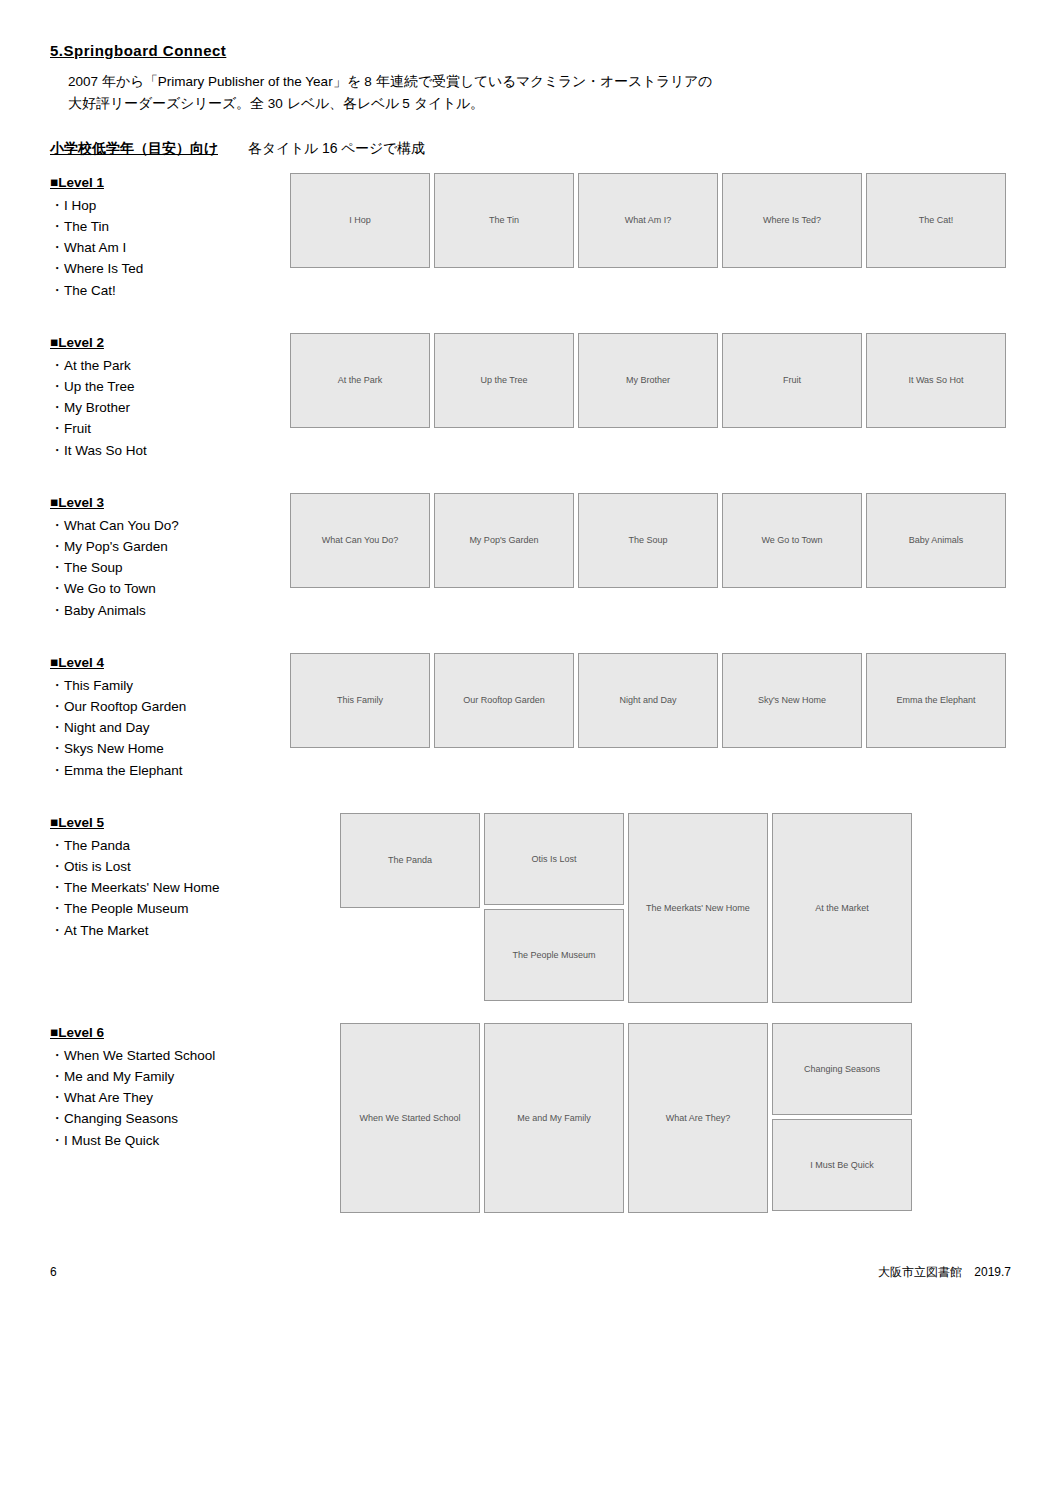5.Springboard Connect
2007 年から「Primary Publisher of the Year」を 8 年連続で受賞しているマクミラン・オーストラリアの
大好評リーダーズシリーズ。全 30 レベル、各レベル 5 タイトル。
小学校低学年（目安）向け 各タイトル 16 ページで構成
■Level 1
I Hop
The Tin
What Am I
Where Is Ted
The Cat!
I Hop
The Tin
What Am I?
Where Is Ted?
The Cat!
■Level 2
At the Park
Up the Tree
My Brother
Fruit
It Was So Hot
At the Park
Up the Tree
My Brother
Fruit
It Was So Hot
■Level 3
What Can You Do?
My Pop's Garden
The Soup
We Go to Town
Baby Animals
What Can You Do?
My Pop's Garden
The Soup
We Go to Town
Baby Animals
■Level 4
This Family
Our Rooftop Garden
Night and Day
Skys New Home
Emma the Elephant
This Family
Our Rooftop Garden
Night and Day
Sky's New Home
Emma the Elephant
■Level 5
The Panda
Otis is Lost
The Meerkats' New Home
The People Museum
At The Market
The Panda
Otis Is Lost
The People Museum
The Meerkats' New Home
At the Market
■Level 6
When We Started School
Me and My Family
What Are They
Changing Seasons
I Must Be Quick
When We Started School
Me and My Family
What Are They?
Changing Seasons
I Must Be Quick
6 大阪市立図書館　2019.7